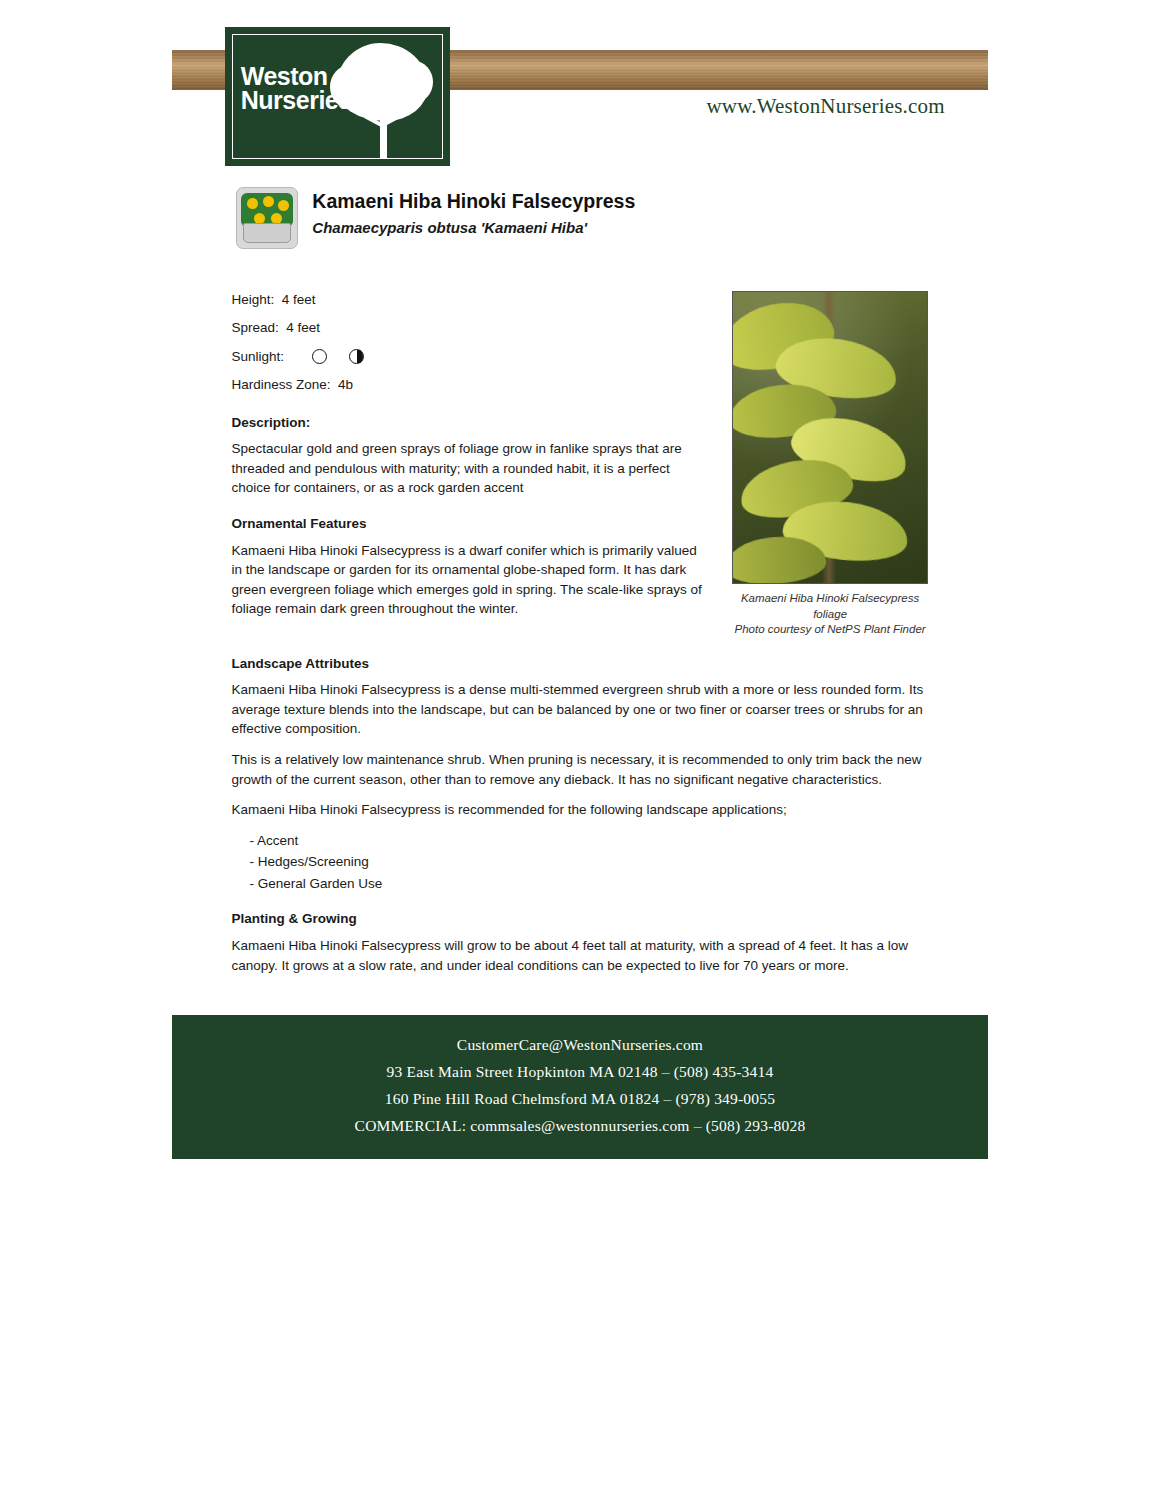Weston Nurseries
www.WestonNurseries.com
Kamaeni Hiba Hinoki Falsecypress
Chamaecyparis obtusa 'Kamaeni Hiba'
Height: 4 feet
Spread: 4 feet
Sunlight:
Hardiness Zone: 4b
Description:
Spectacular gold and green sprays of foliage grow in fanlike sprays that are threaded and pendulous with maturity; with a rounded habit, it is a perfect choice for containers, or as a rock garden accent
Ornamental Features
Kamaeni Hiba Hinoki Falsecypress is a dwarf conifer which is primarily valued in the landscape or garden for its ornamental globe-shaped form. It has dark green evergreen foliage which emerges gold in spring. The scale-like sprays of foliage remain dark green throughout the winter.
Kamaeni Hiba Hinoki Falsecypress foliage
Photo courtesy of NetPS Plant Finder
Landscape Attributes
Kamaeni Hiba Hinoki Falsecypress is a dense multi-stemmed evergreen shrub with a more or less rounded form. Its average texture blends into the landscape, but can be balanced by one or two finer or coarser trees or shrubs for an effective composition.
This is a relatively low maintenance shrub. When pruning is necessary, it is recommended to only trim back the new growth of the current season, other than to remove any dieback. It has no significant negative characteristics.
Kamaeni Hiba Hinoki Falsecypress is recommended for the following landscape applications;
Accent
Hedges/Screening
General Garden Use
Planting & Growing
Kamaeni Hiba Hinoki Falsecypress will grow to be about 4 feet tall at maturity, with a spread of 4 feet. It has a low canopy. It grows at a slow rate, and under ideal conditions can be expected to live for 70 years or more.
CustomerCare@WestonNurseries.com
93 East Main Street Hopkinton MA 02148 – (508) 435-3414
160 Pine Hill Road Chelmsford MA 01824 – (978) 349-0055
COMMERCIAL: commsales@westonnurseries.com – (508) 293-8028